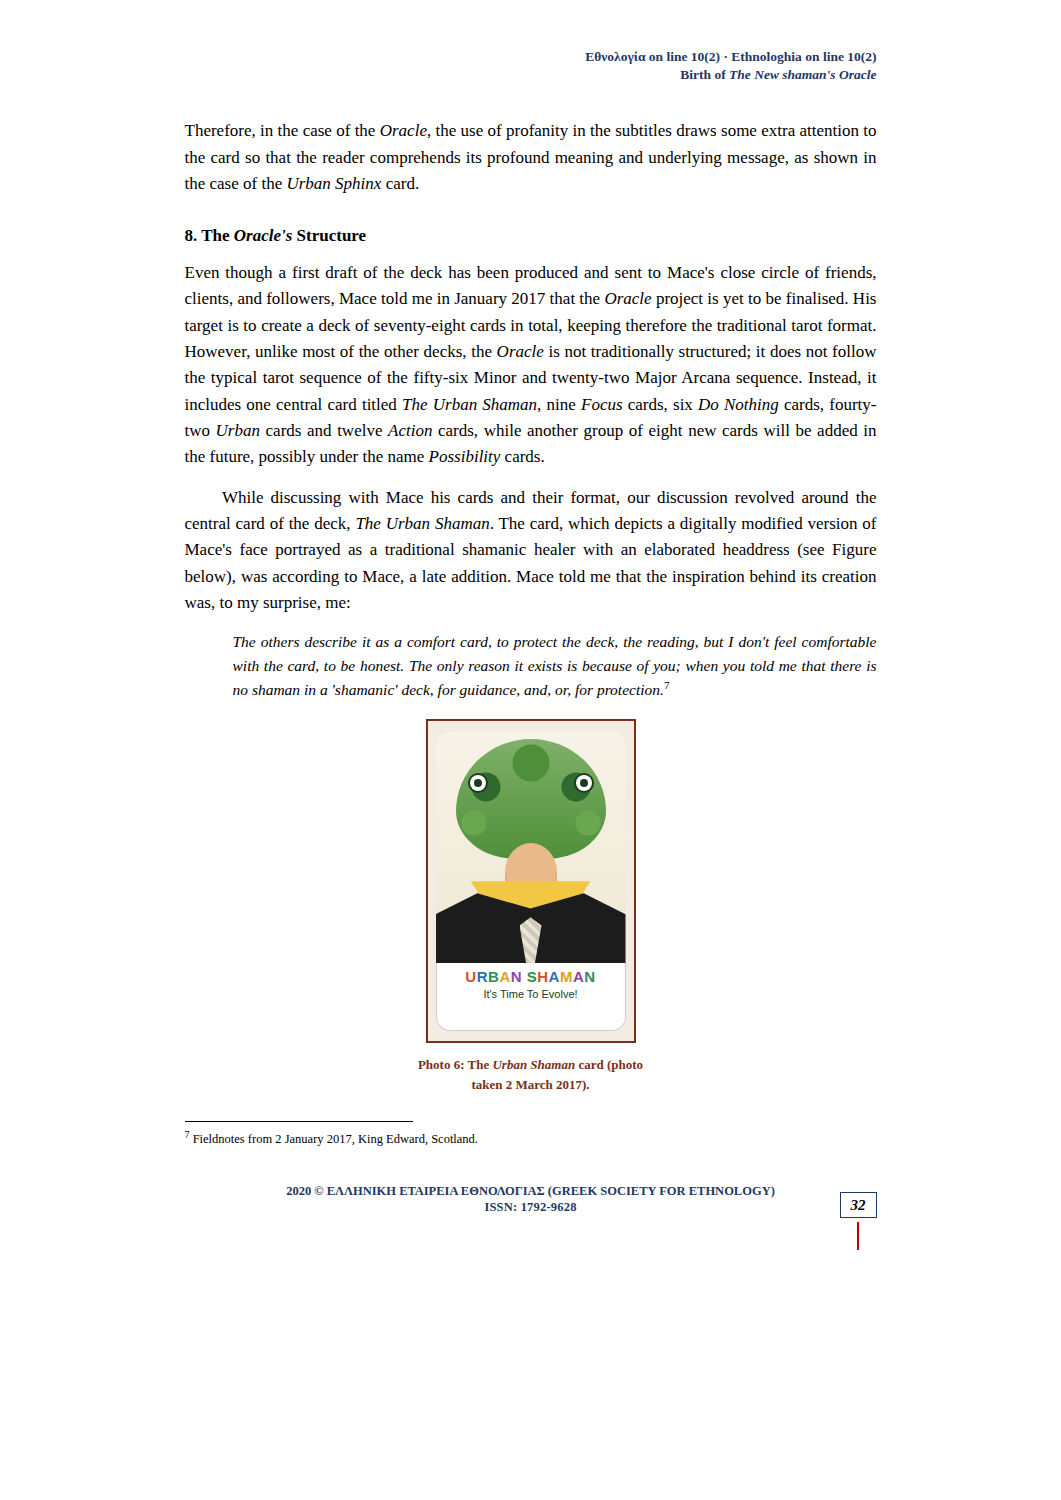Εθνολογία on line 10(2) · Ethnologhia on line 10(2)
Birth of The New shaman's Oracle
Therefore, in the case of the Oracle, the use of profanity in the subtitles draws some extra attention to the card so that the reader comprehends its profound meaning and underlying message, as shown in the case of the Urban Sphinx card.
8. The Oracle's Structure
Even though a first draft of the deck has been produced and sent to Mace's close circle of friends, clients, and followers, Mace told me in January 2017 that the Oracle project is yet to be finalised. His target is to create a deck of seventy-eight cards in total, keeping therefore the traditional tarot format. However, unlike most of the other decks, the Oracle is not traditionally structured; it does not follow the typical tarot sequence of the fifty-six Minor and twenty-two Major Arcana sequence. Instead, it includes one central card titled The Urban Shaman, nine Focus cards, six Do Nothing cards, fourty-two Urban cards and twelve Action cards, while another group of eight new cards will be added in the future, possibly under the name Possibility cards.
While discussing with Mace his cards and their format, our discussion revolved around the central card of the deck, The Urban Shaman. The card, which depicts a digitally modified version of Mace's face portrayed as a traditional shamanic healer with an elaborated headdress (see Figure below), was according to Mace, a late addition. Mace told me that the inspiration behind its creation was, to my surprise, me:
The others describe it as a comfort card, to protect the deck, the reading, but I don't feel comfortable with the card, to be honest. The only reason it exists is because of you; when you told me that there is no shaman in a 'shamanic' deck, for guidance, and, or, for protection.7
URBAN SHAMAN
It's Time To Evolve!
Photo 6: The Urban Shaman card (photo taken 2 March 2017).
7 Fieldnotes from 2 January 2017, King Edward, Scotland.
2020 © ΕΛΛΗΝΙΚΗ ΕΤΑΙΡΕΙΑ ΕΘΝΟΛΟΓΙΑΣ (GREEK SOCIETY FOR ETHNOLOGY)
ISSN: 1792-9628
32